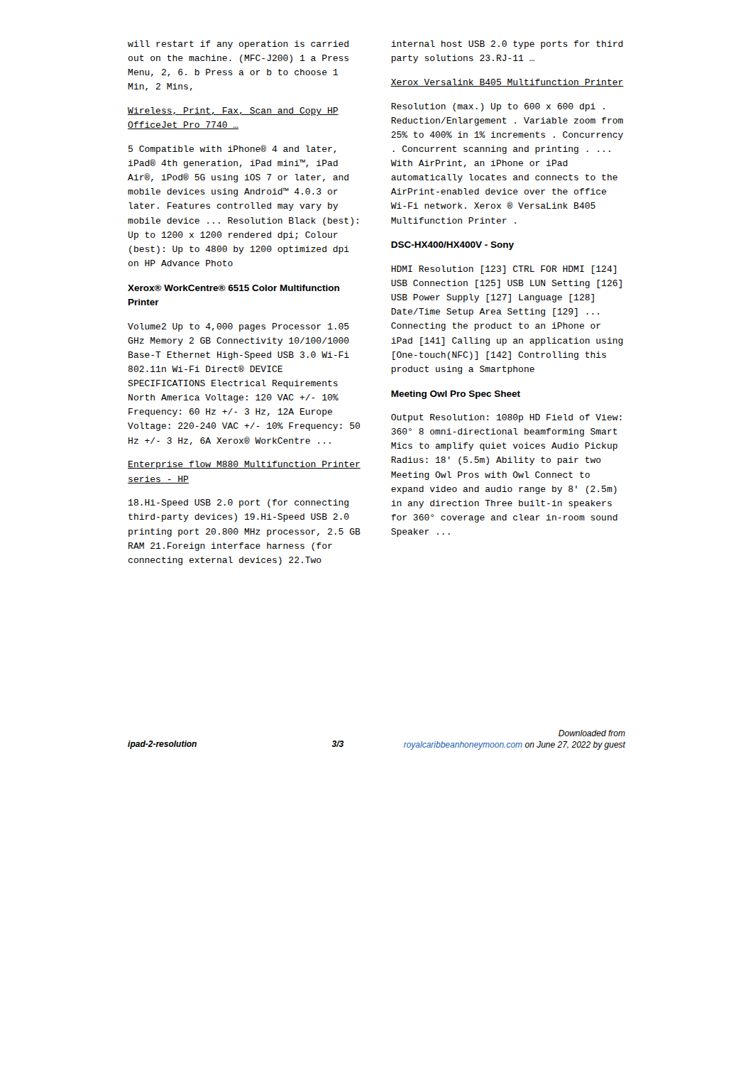will restart if any operation is carried out on the machine. (MFC-J200) 1 a Press Menu, 2, 6. b Press a or b to choose 1 Min, 2 Mins,
Wireless, Print, Fax, Scan and Copy HP OfficeJet Pro 7740 …
5 Compatible with iPhone® 4 and later, iPad® 4th generation, iPad mini™, iPad Air®, iPod® 5G using iOS 7 or later, and mobile devices using Android™ 4.0.3 or later. Features controlled may vary by mobile device ... Resolution Black (best): Up to 1200 x 1200 rendered dpi; Colour (best): Up to 4800 by 1200 optimized dpi on HP Advance Photo
Xerox® WorkCentre® 6515 Color Multifunction Printer
Volume2 Up to 4,000 pages Processor 1.05 GHz Memory 2 GB Connectivity 10/100/1000 Base-T Ethernet High-Speed USB 3.0 Wi-Fi 802.11n Wi-Fi Direct® DEVICE SPECIFICATIONS Electrical Requirements North America Voltage: 120 VAC +/- 10% Frequency: 60 Hz +/- 3 Hz, 12A Europe Voltage: 220-240 VAC +/- 10% Frequency: 50 Hz +/- 3 Hz, 6A Xerox® WorkCentre ...
Enterprise flow M880 Multifunction Printer series - HP
18.Hi-Speed USB 2.0 port (for connecting third-party devices) 19.Hi-Speed USB 2.0 printing port 20.800 MHz processor, 2.5 GB RAM 21.Foreign interface harness (for connecting external devices) 22.Two
internal host USB 2.0 type ports for third party solutions 23.RJ-11 …
Xerox Versalink B405 Multifunction Printer
Resolution (max.) Up to 600 x 600 dpi . Reduction/Enlargement . Variable zoom from 25% to 400% in 1% increments . Concurrency . Concurrent scanning and printing . ... With AirPrint, an iPhone or iPad automatically locates and connects to the AirPrint-enabled device over the office Wi-Fi network. Xerox ® VersaLink B405 Multifunction Printer .
DSC-HX400/HX400V - Sony
HDMI Resolution [123] CTRL FOR HDMI [124] USB Connection [125] USB LUN Setting [126] USB Power Supply [127] Language [128] Date/Time Setup Area Setting [129] ... Connecting the product to an iPhone or iPad [141] Calling up an application using [One-touch(NFC)] [142] Controlling this product using a Smartphone
Meeting Owl Pro Spec Sheet
Output Resolution: 1080p HD Field of View: 360° 8 omni-directional beamforming Smart Mics to amplify quiet voices Audio Pickup Radius: 18' (5.5m) Ability to pair two Meeting Owl Pros with Owl Connect to expand video and audio range by 8' (2.5m) in any direction Three built-in speakers for 360° coverage and clear in-room sound Speaker ...
ipad-2-resolution
3/3
Downloaded from
royalcaribbeanhoneymoon.com on June 27, 2022 by guest